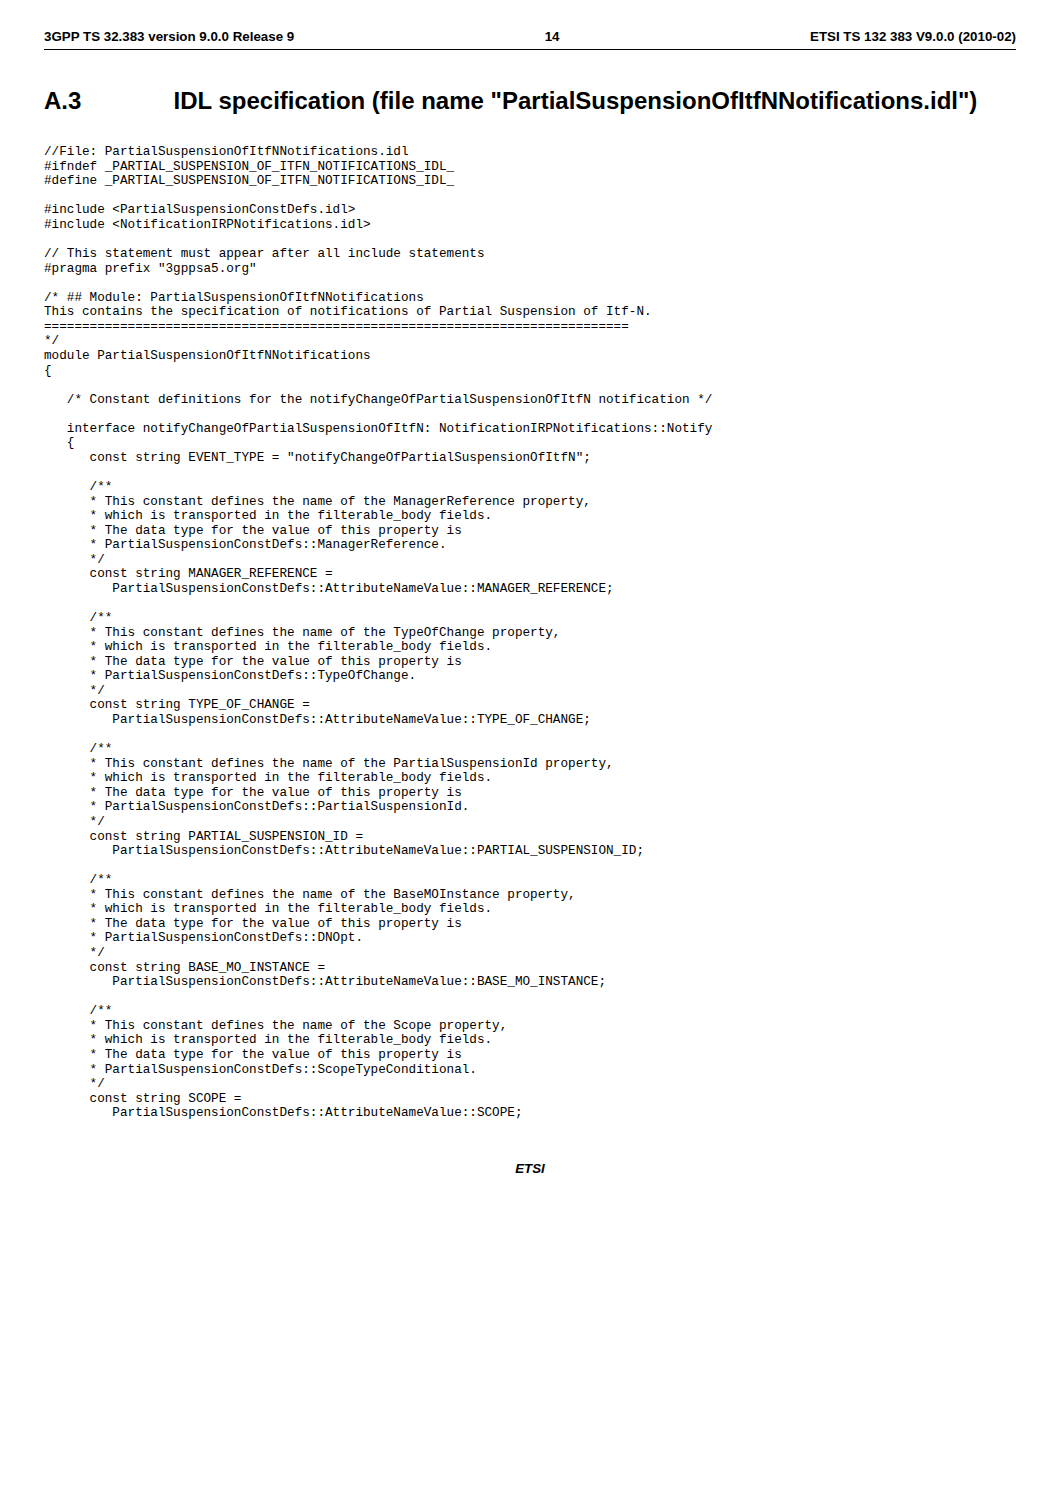3GPP TS 32.383 version 9.0.0 Release 9
14
ETSI TS 132 383 V9.0.0 (2010-02)
A.3 IDL specification (file name "PartialSuspensionOfItfNNotifications.idl")
//File: PartialSuspensionOfItfNNotifications.idl
#ifndef _PARTIAL_SUSPENSION_OF_ITFN_NOTIFICATIONS_IDL_
#define _PARTIAL_SUSPENSION_OF_ITFN_NOTIFICATIONS_IDL_

#include <PartialSuspensionConstDefs.idl>
#include <NotificationIRPNotifications.idl>

// This statement must appear after all include statements
#pragma prefix "3gppsa5.org"

/* ## Module: PartialSuspensionOfItfNNotifications
This contains the specification of notifications of Partial Suspension of Itf-N.
=============================================================================
*/
module PartialSuspensionOfItfNNotifications
{

   /* Constant definitions for the notifyChangeOfPartialSuspensionOfItfN notification */

   interface notifyChangeOfPartialSuspensionOfItfN: NotificationIRPNotifications::Notify
   {
      const string EVENT_TYPE = "notifyChangeOfPartialSuspensionOfItfN";

      /**
      * This constant defines the name of the ManagerReference property,
      * which is transported in the filterable_body fields.
      * The data type for the value of this property is
      * PartialSuspensionConstDefs::ManagerReference.
      */
      const string MANAGER_REFERENCE =
         PartialSuspensionConstDefs::AttributeNameValue::MANAGER_REFERENCE;

      /**
      * This constant defines the name of the TypeOfChange property,
      * which is transported in the filterable_body fields.
      * The data type for the value of this property is
      * PartialSuspensionConstDefs::TypeOfChange.
      */
      const string TYPE_OF_CHANGE =
         PartialSuspensionConstDefs::AttributeNameValue::TYPE_OF_CHANGE;

      /**
      * This constant defines the name of the PartialSuspensionId property,
      * which is transported in the filterable_body fields.
      * The data type for the value of this property is
      * PartialSuspensionConstDefs::PartialSuspensionId.
      */
      const string PARTIAL_SUSPENSION_ID =
         PartialSuspensionConstDefs::AttributeNameValue::PARTIAL_SUSPENSION_ID;

      /**
      * This constant defines the name of the BaseMOInstance property,
      * which is transported in the filterable_body fields.
      * The data type for the value of this property is
      * PartialSuspensionConstDefs::DNOpt.
      */
      const string BASE_MO_INSTANCE =
         PartialSuspensionConstDefs::AttributeNameValue::BASE_MO_INSTANCE;

      /**
      * This constant defines the name of the Scope property,
      * which is transported in the filterable_body fields.
      * The data type for the value of this property is
      * PartialSuspensionConstDefs::ScopeTypeConditional.
      */
      const string SCOPE =
         PartialSuspensionConstDefs::AttributeNameValue::SCOPE;
ETSI